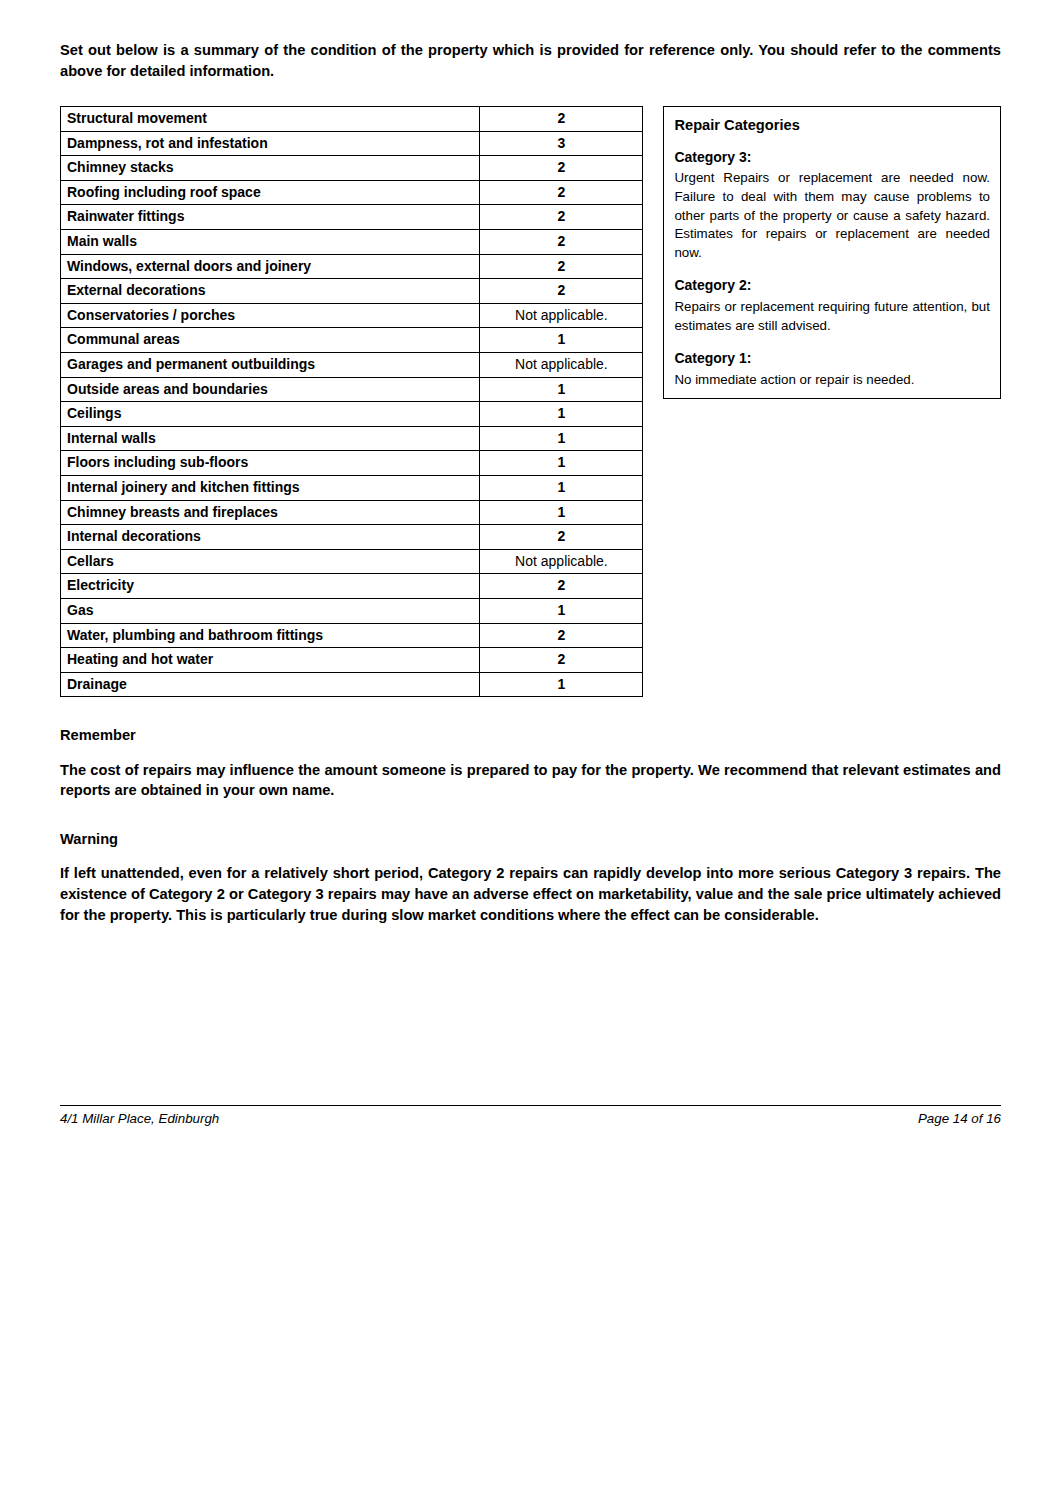Set out below is a summary of the condition of the property which is provided for reference only. You should refer to the comments above for detailed information.
| Structural movement | 2 |
| Dampness, rot and infestation | 3 |
| Chimney stacks | 2 |
| Roofing including roof space | 2 |
| Rainwater fittings | 2 |
| Main walls | 2 |
| Windows, external doors and joinery | 2 |
| External decorations | 2 |
| Conservatories / porches | Not applicable. |
| Communal areas | 1 |
| Garages and permanent outbuildings | Not applicable. |
| Outside areas and boundaries | 1 |
| Ceilings | 1 |
| Internal walls | 1 |
| Floors including sub-floors | 1 |
| Internal joinery and kitchen fittings | 1 |
| Chimney breasts and fireplaces | 1 |
| Internal decorations | 2 |
| Cellars | Not applicable. |
| Electricity | 2 |
| Gas | 1 |
| Water, plumbing and bathroom fittings | 2 |
| Heating and hot water | 2 |
| Drainage | 1 |
Repair Categories
Category 3:
Urgent Repairs or replacement are needed now. Failure to deal with them may cause problems to other parts of the property or cause a safety hazard. Estimates for repairs or replacement are needed now.
Category 2:
Repairs or replacement requiring future attention, but estimates are still advised.
Category 1:
No immediate action or repair is needed.
Remember
The cost of repairs may influence the amount someone is prepared to pay for the property. We recommend that relevant estimates and reports are obtained in your own name.
Warning
If left unattended, even for a relatively short period, Category 2 repairs can rapidly develop into more serious Category 3 repairs. The existence of Category 2 or Category 3 repairs may have an adverse effect on marketability, value and the sale price ultimately achieved for the property. This is particularly true during slow market conditions where the effect can be considerable.
4/1 Millar Place, Edinburgh Page 14 of 16